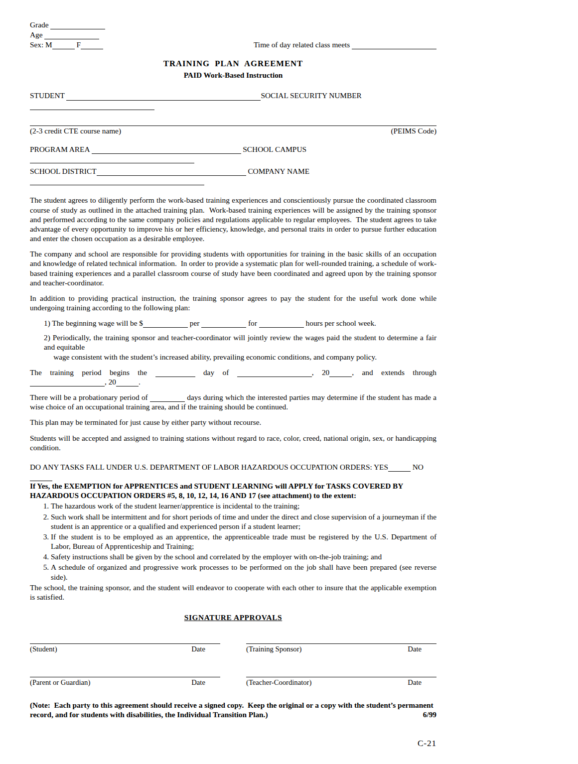Grade
Age
Sex: M F Time of day related class meets
TRAINING PLAN AGREEMENT
PAID Work-Based Instruction
STUDENT SOCIAL SECURITY NUMBER
(2-3 credit CTE course name) (PEIMS Code)
PROGRAM AREA SCHOOL CAMPUS
SCHOOL DISTRICT COMPANY NAME
The student agrees to diligently perform the work-based training experiences and conscientiously pursue the coordinated classroom course of study as outlined in the attached training plan. Work-based training experiences will be assigned by the training sponsor and performed according to the same company policies and regulations applicable to regular employees. The student agrees to take advantage of every opportunity to improve his or her efficiency, knowledge, and personal traits in order to pursue further education and enter the chosen occupation as a desirable employee.
The company and school are responsible for providing students with opportunities for training in the basic skills of an occupation and knowledge of related technical information. In order to provide a systematic plan for well-rounded training, a schedule of work-based training experiences and a parallel classroom course of study have been coordinated and agreed upon by the training sponsor and teacher-coordinator.
In addition to providing practical instruction, the training sponsor agrees to pay the student for the useful work done while undergoing training according to the following plan:
1) The beginning wage will be $ per for hours per school week.
2) Periodically, the training sponsor and teacher-coordinator will jointly review the wages paid the student to determine a fair and equitable
wage consistent with the student’s increased ability, prevailing economic conditions, and company policy.
The training period begins the day of , 20 , and extends through , 20 .
There will be a probationary period of days during which the interested parties may determine if the student has made a wise choice of an occupational training area, and if the training should be continued.
This plan may be terminated for just cause by either party without recourse.
Students will be accepted and assigned to training stations without regard to race, color, creed, national origin, sex, or handicapping condition.
DO ANY TASKS FALL UNDER U.S. DEPARTMENT OF LABOR HAZARDOUS OCCUPATION ORDERS: YES NO
If Yes, the EXEMPTION for APPRENTICES and STUDENT LEARNING will APPLY for TASKS COVERED BY HAZARDOUS OCCUPATION ORDERS #5, 8, 10, 12, 14, 16 AND 17 (see attachment) to the extent:
The hazardous work of the student learner/apprentice is incidental to the training;
Such work shall be intermittent and for short periods of time and under the direct and close supervision of a journeyman if the student is an apprentice or a qualified and experienced person if a student learner;
If the student is to be employed as an apprentice, the apprenticeable trade must be registered by the U.S. Department of Labor, Bureau of Apprenticeship and Training;
Safety instructions shall be given by the school and correlated by the employer with on-the-job training; and
A schedule of organized and progressive work processes to be performed on the job shall have been prepared (see reverse side).
The school, the training sponsor, and the student will endeavor to cooperate with each other to insure that the applicable exemption is satisfied.
SIGNATURE APPROVALS
| (Student) Date | | (Training Sponsor) Date |
| (Parent or Guardian) Date | | (Teacher-Coordinator) Date |
(Note: Each party to this agreement should receive a signed copy. Keep the original or a copy with the student’s permanent record, and for students with disabilities, the Individual Transition Plan.)6/99
C-21